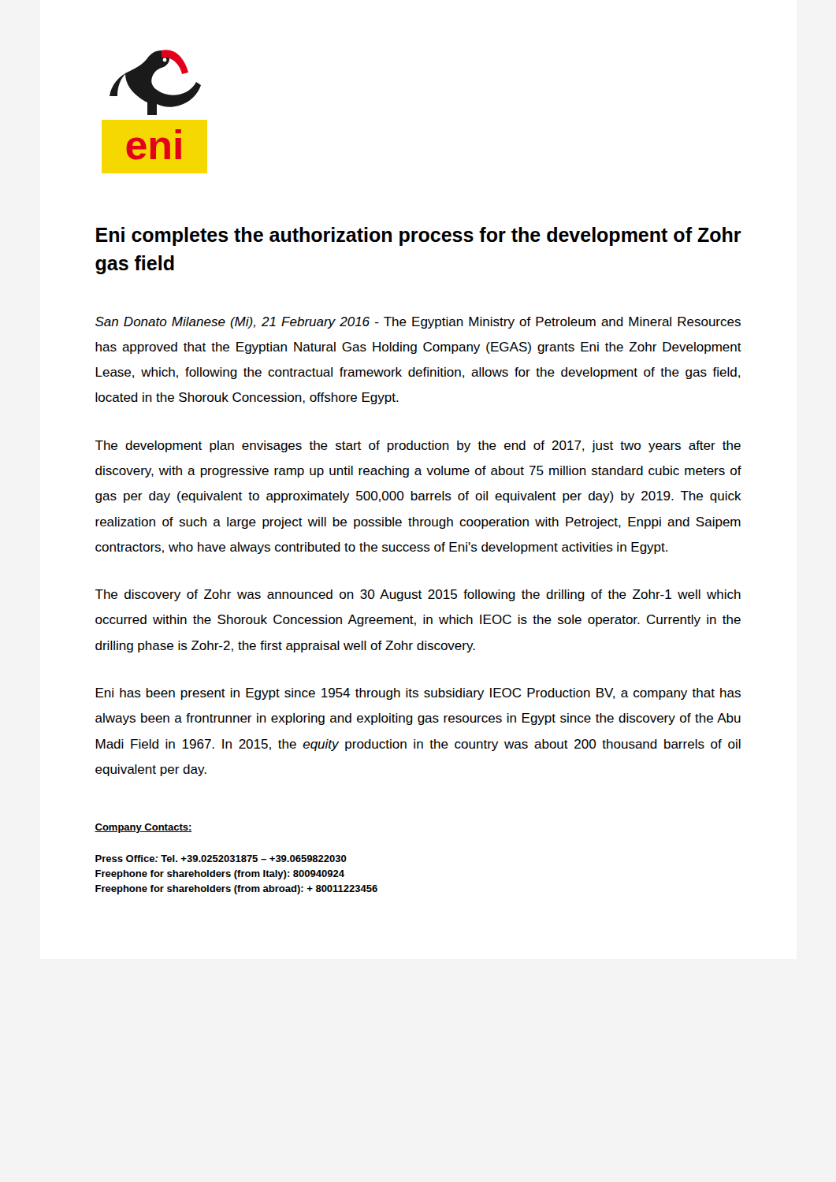eni
Eni completes the authorization process for the development of Zohr gas field
San Donato Milanese (Mi), 21 February 2016 - The Egyptian Ministry of Petroleum and Mineral Resources has approved that the Egyptian Natural Gas Holding Company (EGAS) grants Eni the Zohr Development Lease, which, following the contractual framework definition, allows for the development of the gas field, located in the Shorouk Concession, offshore Egypt.
The development plan envisages the start of production by the end of 2017, just two years after the discovery, with a progressive ramp up until reaching a volume of about 75 million standard cubic meters of gas per day (equivalent to approximately 500,000 barrels of oil equivalent per day) by 2019. The quick realization of such a large project will be possible through cooperation with Petroject, Enppi and Saipem contractors, who have always contributed to the success of Eni's development activities in Egypt.
The discovery of Zohr was announced on 30 August 2015 following the drilling of the Zohr-1 well which occurred within the Shorouk Concession Agreement, in which IEOC is the sole operator. Currently in the drilling phase is Zohr-2, the first appraisal well of Zohr discovery.
Eni has been present in Egypt since 1954 through its subsidiary IEOC Production BV, a company that has always been a frontrunner in exploring and exploiting gas resources in Egypt since the discovery of the Abu Madi Field in 1967. In 2015, the equity production in the country was about 200 thousand barrels of oil equivalent per day.
Company Contacts:
Press Office: Tel. +39.0252031875 – +39.0659822030
Freephone for shareholders (from Italy): 800940924
Freephone for shareholders (from abroad): + 80011223456